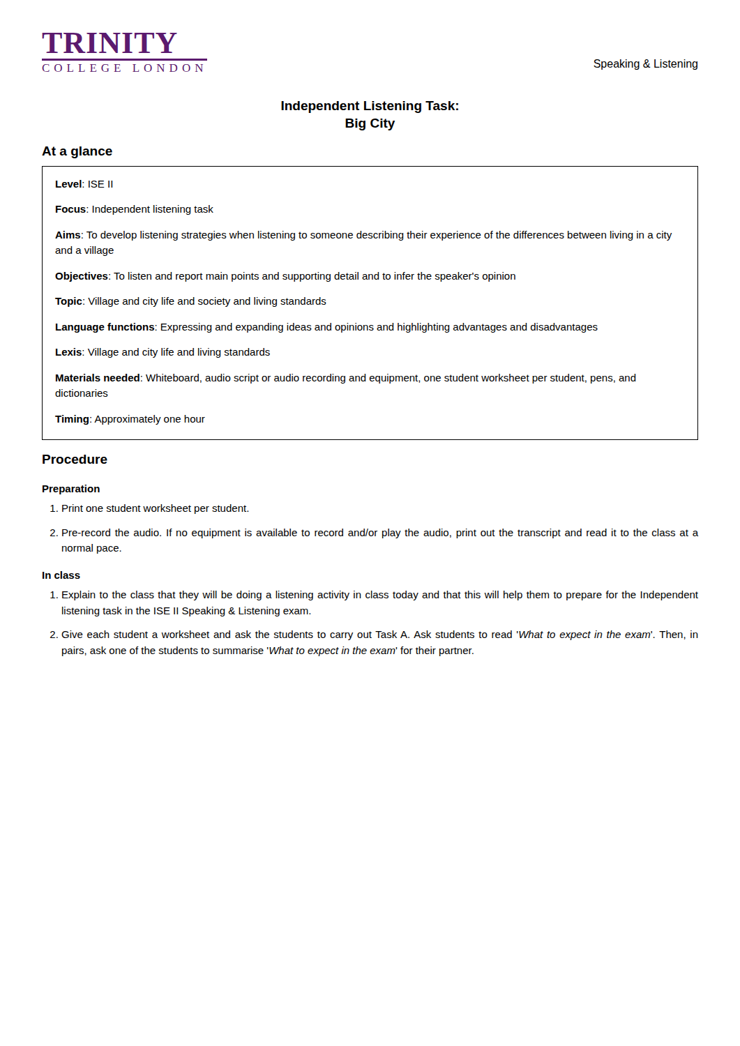TRINITY
COLLEGE LONDON
Speaking & Listening
Independent Listening Task:
Big City
At a glance
Level: ISE II
Focus: Independent listening task
Aims: To develop listening strategies when listening to someone describing their experience of the differences between living in a city and a village
Objectives: To listen and report main points and supporting detail and to infer the speaker's opinion
Topic: Village and city life and society and living standards
Language functions: Expressing and expanding ideas and opinions and highlighting advantages and disadvantages
Lexis: Village and city life and living standards
Materials needed: Whiteboard, audio script or audio recording and equipment, one student worksheet per student, pens, and dictionaries
Timing: Approximately one hour
Procedure
Preparation
Print one student worksheet per student.
Pre-record the audio. If no equipment is available to record and/or play the audio, print out the transcript and read it to the class at a normal pace.
In class
Explain to the class that they will be doing a listening activity in class today and that this will help them to prepare for the Independent listening task in the ISE II Speaking & Listening exam.
Give each student a worksheet and ask the students to carry out Task A. Ask students to read 'What to expect in the exam'. Then, in pairs, ask one of the students to summarise 'What to expect in the exam' for their partner.